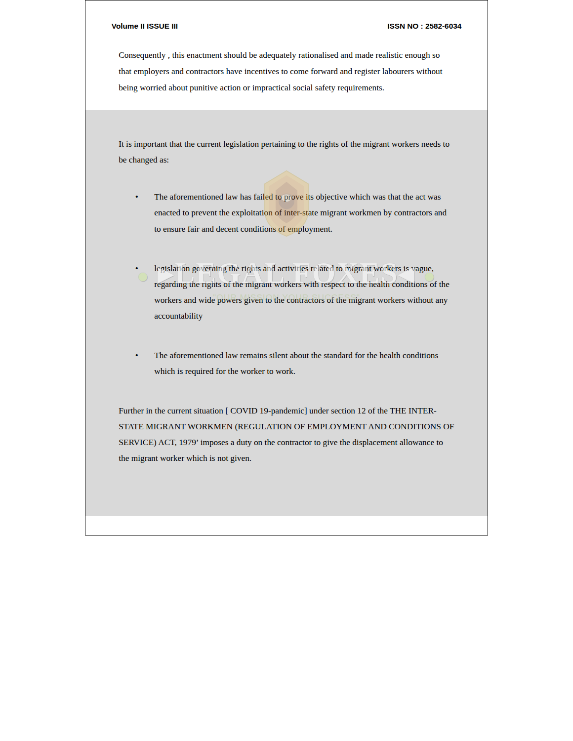Volume II ISSUE III ISSN NO : 2582-6034
Consequently , this enactment should be adequately rationalised and made realistic enough so that employers and contractors have incentives to come forward and register labourers without being worried about punitive action or impractical social safety requirements.
It is important that the current legislation pertaining to the rights of the migrant workers needs to be changed as:
The aforementioned law has failed to prove its objective which was that the act was enacted to prevent the exploitation of inter-state migrant workmen by contractors and to ensure fair and decent conditions of employment.
legislation governing the rights and activities related to migrant workers is vague, regarding the rights of the migrant workers with respect to the health conditions of the workers and wide powers given to the contractors of the migrant workers without any accountability
The aforementioned law remains silent about the standard for the health conditions which is required for the worker to work.
Further in the current situation [ COVID 19-pandemic] under section 12 of the THE INTER-STATE MIGRANT WORKMEN (REGULATION OF EMPLOYMENT AND CONDITIONS OF SERVICE) ACT, 1979’ imposes a duty on the contractor to give the displacement allowance to the migrant worker which is not given.
● ▸LEGAL FOXES◂ ●
"OUR MISSION YOUR SUCCESS"